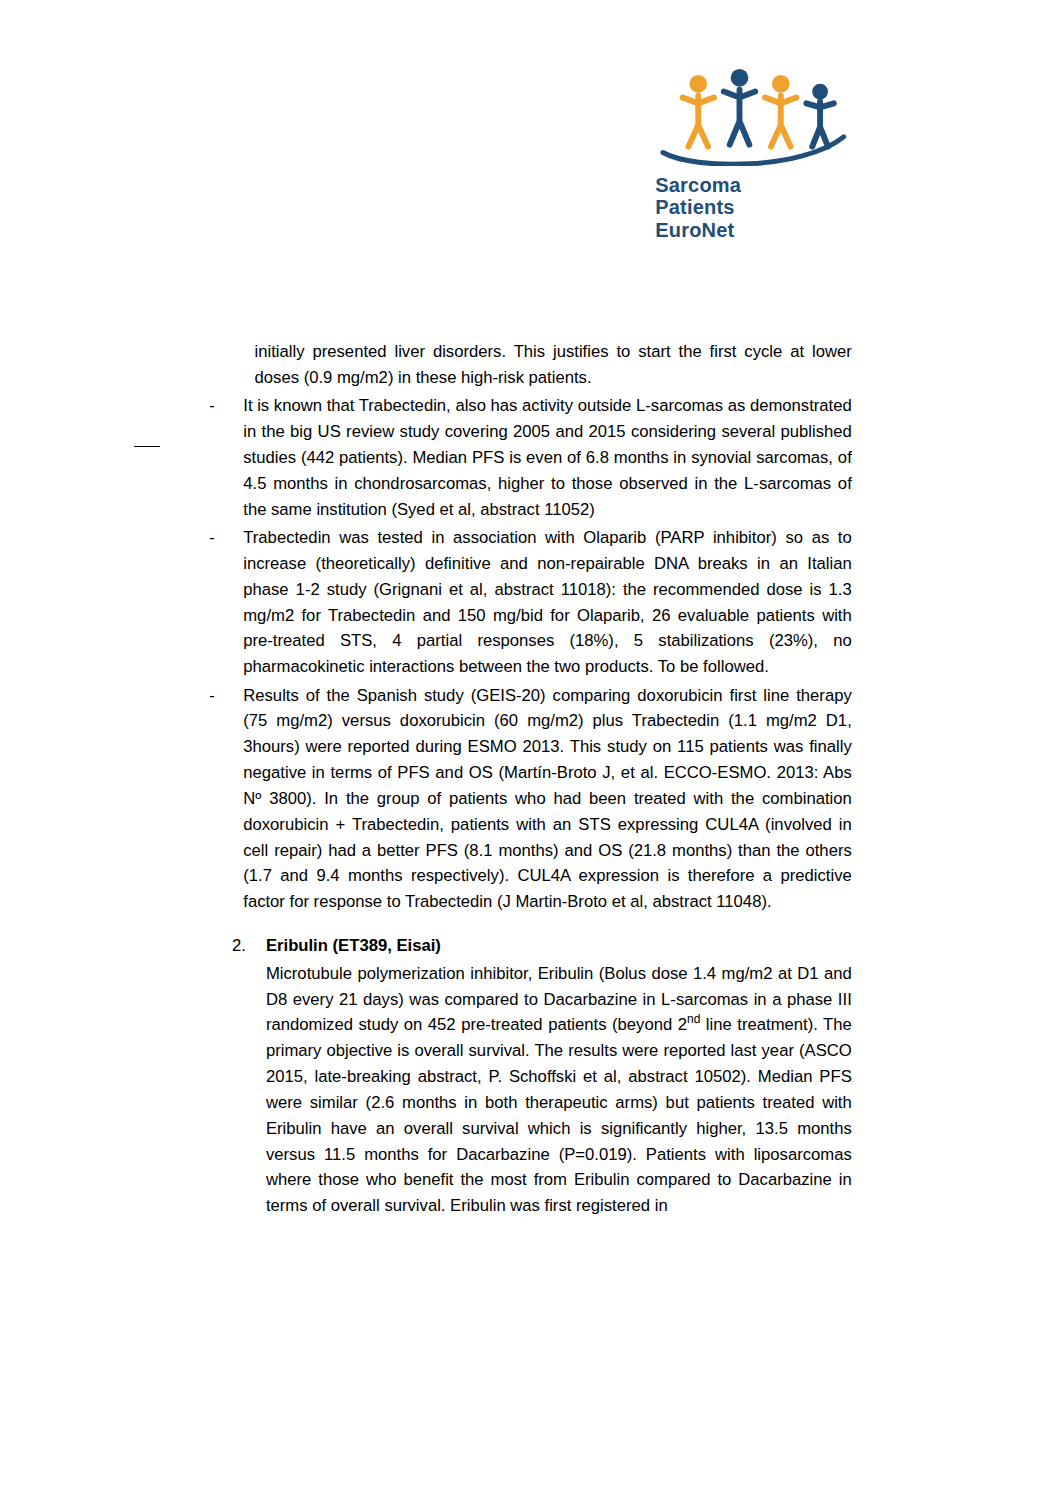Sarcoma Patients EuroNet
initially presented liver disorders. This justifies to start the first cycle at lower doses (0.9 mg/m2) in these high-risk patients.
It is known that Trabectedin, also has activity outside L-sarcomas as demonstrated in the big US review study covering 2005 and 2015 considering several published studies (442 patients). Median PFS is even of 6.8 months in synovial sarcomas, of 4.5 months in chondrosarcomas, higher to those observed in the L-sarcomas of the same institution (Syed et al, abstract 11052)
Trabectedin was tested in association with Olaparib (PARP inhibitor) so as to increase (theoretically) definitive and non-repairable DNA breaks in an Italian phase 1-2 study (Grignani et al, abstract 11018): the recommended dose is 1.3 mg/m2 for Trabectedin and 150 mg/bid for Olaparib, 26 evaluable patients with pre-treated STS, 4 partial responses (18%), 5 stabilizations (23%), no pharmacokinetic interactions between the two products. To be followed.
Results of the Spanish study (GEIS-20) comparing doxorubicin first line therapy (75 mg/m2) versus doxorubicin (60 mg/m2) plus Trabectedin (1.1 mg/m2 D1, 3hours) were reported during ESMO 2013. This study on 115 patients was finally negative in terms of PFS and OS (Martín-Broto J, et al. ECCO-ESMO. 2013: Abs Nº 3800). In the group of patients who had been treated with the combination doxorubicin + Trabectedin, patients with an STS expressing CUL4A (involved in cell repair) had a better PFS (8.1 months) and OS (21.8 months) than the others (1.7 and 9.4 months respectively). CUL4A expression is therefore a predictive factor for response to Trabectedin (J Martin-Broto et al, abstract 11048).
Eribulin (ET389, Eisai)
Microtubule polymerization inhibitor, Eribulin (Bolus dose 1.4 mg/m2 at D1 and D8 every 21 days) was compared to Dacarbazine in L-sarcomas in a phase III randomized study on 452 pre-treated patients (beyond 2nd line treatment). The primary objective is overall survival. The results were reported last year (ASCO 2015, late-breaking abstract, P. Schoffski et al, abstract 10502). Median PFS were similar (2.6 months in both therapeutic arms) but patients treated with Eribulin have an overall survival which is significantly higher, 13.5 months versus 11.5 months for Dacarbazine (P=0.019). Patients with liposarcomas where those who benefit the most from Eribulin compared to Dacarbazine in terms of overall survival. Eribulin was first registered in